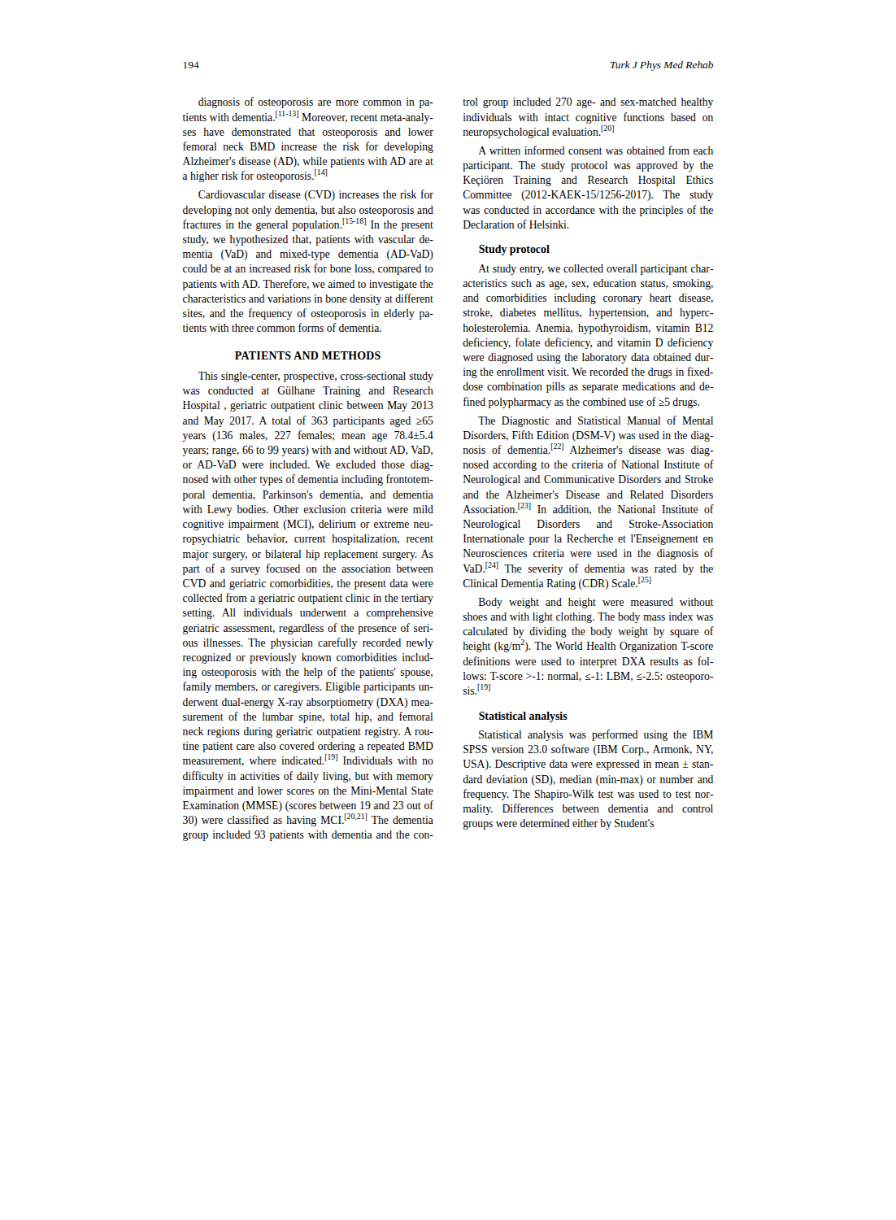194 Turk J Phys Med Rehab
diagnosis of osteoporosis are more common in patients with dementia.[11-13] Moreover, recent meta-analyses have demonstrated that osteoporosis and lower femoral neck BMD increase the risk for developing Alzheimer's disease (AD), while patients with AD are at a higher risk for osteoporosis.[14]
Cardiovascular disease (CVD) increases the risk for developing not only dementia, but also osteoporosis and fractures in the general population.[15-18] In the present study, we hypothesized that, patients with vascular dementia (VaD) and mixed-type dementia (AD-VaD) could be at an increased risk for bone loss, compared to patients with AD. Therefore, we aimed to investigate the characteristics and variations in bone density at different sites, and the frequency of osteoporosis in elderly patients with three common forms of dementia.
Patients and Methods
This single-center, prospective, cross-sectional study was conducted at Gülhane Training and Research Hospital , geriatric outpatient clinic between May 2013 and May 2017. A total of 363 participants aged ≥65 years (136 males, 227 females; mean age 78.4±5.4 years; range, 66 to 99 years) with and without AD, VaD, or AD-VaD were included. We excluded those diagnosed with other types of dementia including frontotemporal dementia, Parkinson's dementia, and dementia with Lewy bodies. Other exclusion criteria were mild cognitive impairment (MCI), delirium or extreme neuropsychiatric behavior, current hospitalization, recent major surgery, or bilateral hip replacement surgery. As part of a survey focused on the association between CVD and geriatric comorbidities, the present data were collected from a geriatric outpatient clinic in the tertiary setting. All individuals underwent a comprehensive geriatric assessment, regardless of the presence of serious illnesses. The physician carefully recorded newly recognized or previously known comorbidities including osteoporosis with the help of the patients' spouse, family members, or caregivers. Eligible participants underwent dual-energy X-ray absorptiometry (DXA) measurement of the lumbar spine, total hip, and femoral neck regions during geriatric outpatient registry. A routine patient care also covered ordering a repeated BMD measurement, where indicated.[19] Individuals with no difficulty in activities of daily living, but with memory impairment and lower scores on the Mini-Mental State Examination (MMSE) (scores between 19 and 23 out of 30) were classified as having MCI.[20,21] The dementia group included 93 patients with dementia and the control group included 270 age- and sex-matched healthy individuals with intact cognitive functions based on neuropsychological evaluation.[20]
A written informed consent was obtained from each participant. The study protocol was approved by the Keçiören Training and Research Hospital Ethics Committee (2012-KAEK-15/1256-2017). The study was conducted in accordance with the principles of the Declaration of Helsinki.
Study protocol
At study entry, we collected overall participant characteristics such as age, sex, education status, smoking, and comorbidities including coronary heart disease, stroke, diabetes mellitus, hypertension, and hypercholesterolemia. Anemia, hypothyroidism, vitamin B12 deficiency, folate deficiency, and vitamin D deficiency were diagnosed using the laboratory data obtained during the enrollment visit. We recorded the drugs in fixed-dose combination pills as separate medications and defined polypharmacy as the combined use of ≥5 drugs.
The Diagnostic and Statistical Manual of Mental Disorders, Fifth Edition (DSM-V) was used in the diagnosis of dementia.[22] Alzheimer's disease was diagnosed according to the criteria of National Institute of Neurological and Communicative Disorders and Stroke and the Alzheimer's Disease and Related Disorders Association.[23] In addition, the National Institute of Neurological Disorders and Stroke-Association Internationale pour la Recherche et l'Enseignement en Neurosciences criteria were used in the diagnosis of VaD.[24] The severity of dementia was rated by the Clinical Dementia Rating (CDR) Scale.[25]
Body weight and height were measured without shoes and with light clothing. The body mass index was calculated by dividing the body weight by square of height (kg/m2). The World Health Organization T-score definitions were used to interpret DXA results as follows: T-score >-1: normal, ≤-1: LBM, ≤-2.5: osteoporosis.[19]
Statistical analysis
Statistical analysis was performed using the IBM SPSS version 23.0 software (IBM Corp., Armonk, NY, USA). Descriptive data were expressed in mean ± standard deviation (SD), median (min-max) or number and frequency. The Shapiro-Wilk test was used to test normality. Differences between dementia and control groups were determined either by Student's